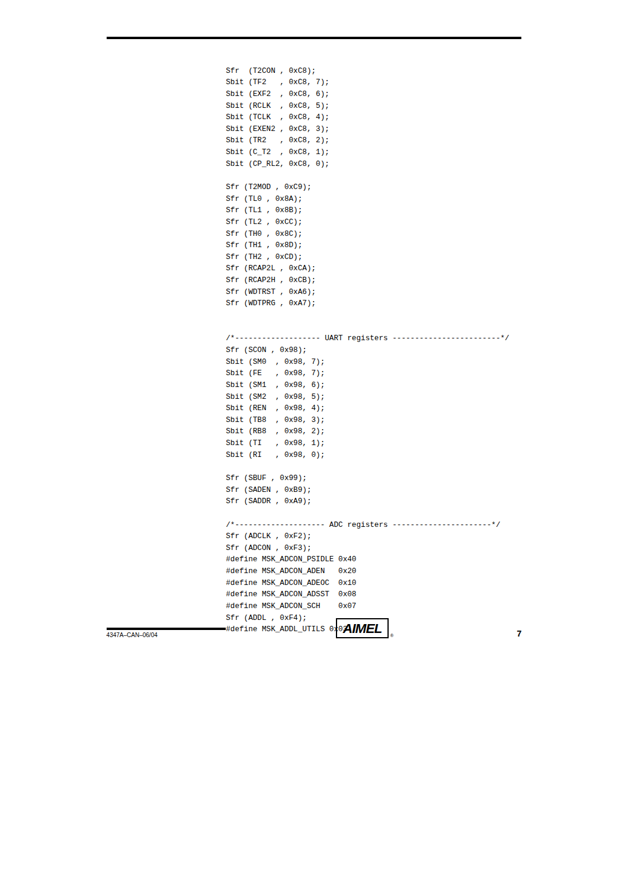Sfr (T2CON , 0xC8); Sbit (TF2 , 0xC8, 7); Sbit (EXF2 , 0xC8, 6); Sbit (RCLK , 0xC8, 5); Sbit (TCLK , 0xC8, 4); Sbit (EXEN2 , 0xC8, 3); Sbit (TR2 , 0xC8, 2); Sbit (C_T2 , 0xC8, 1); Sbit (CP_RL2, 0xC8, 0); Sfr (T2MOD , 0xC9); Sfr (TL0 , 0x8A); Sfr (TL1 , 0x8B); Sfr (TL2 , 0xCC); Sfr (TH0 , 0x8C); Sfr (TH1 , 0x8D); Sfr (TH2 , 0xCD); Sfr (RCAP2L , 0xCA); Sfr (RCAP2H , 0xCB); Sfr (WDTRST , 0xA6); Sfr (WDTPRG , 0xA7); /*------------------- UART registers ------------------------*/ Sfr (SCON , 0x98); Sbit (SM0 , 0x98, 7); Sbit (FE , 0x98, 7); Sbit (SM1 , 0x98, 6); Sbit (SM2 , 0x98, 5); Sbit (REN , 0x98, 4); Sbit (TB8 , 0x98, 3); Sbit (RB8 , 0x98, 2); Sbit (TI , 0x98, 1); Sbit (RI , 0x98, 0); Sfr (SBUF , 0x99); Sfr (SADEN , 0xB9); Sfr (SADDR , 0xA9); /*-------------------- ADC registers ----------------------*/ Sfr (ADCLK , 0xF2); Sfr (ADCON , 0xF3); #define MSK_ADCON_PSIDLE 0x40 #define MSK_ADCON_ADEN 0x20 #define MSK_ADCON_ADEOC 0x10 #define MSK_ADCON_ADSST 0x08 #define MSK_ADCON_SCH 0x07 Sfr (ADDL , 0xF4); #define MSK_ADDL_UTILS 0x03
4347A–CAN–06/04
AIMEL®
7